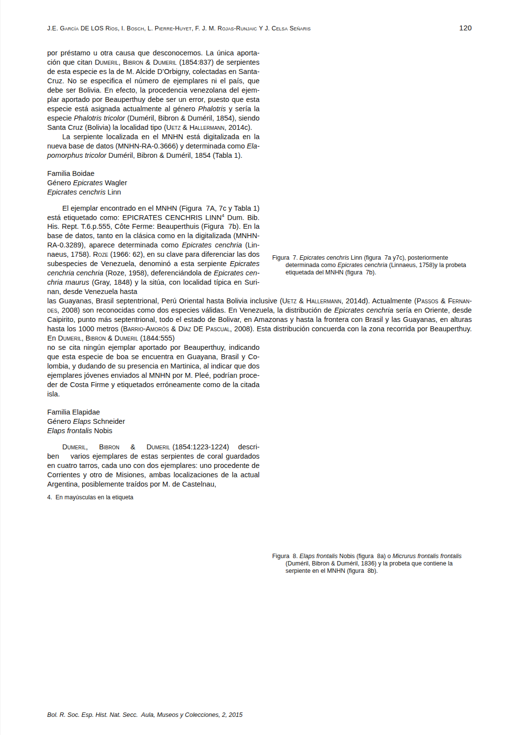J.E. García de los Ríos, I. Bosch, L. Pierre-Huyet, F. J. M. Rojas-Runjaic y J. Celsa Señaris
120
Figura 7. Epicrates cenchris Linn (figura 7a y7c), posteriormente determinada como Epicrates cenchria (Linnaeus, 1758)y la probeta etiquetada del MNHN (figura 7b).
por préstamo u otra causa que desconocemos. La única aportación que citan Dumeril, Bibron & Dumeril (1854:837) de serpientes de esta especie es la de M. Alcide D’Orbigny, colectadas en Santa-Cruz. No se especifica el número de ejemplares ni el país, que debe ser Bolivia. En efecto, la procedencia venezolana del ejemplar aportado por Beauperthuy debe ser un error, puesto que esta especie está asignada actualmente al género Phalotris y sería la especie Phalotris tricolor (Duméril, Bibron & Duméril, 1854), siendo Santa Cruz (Bolivia) la localidad tipo (Uetz & Hallermann, 2014c).
La serpiente localizada en el MNHN está digitalizada en la nueva base de datos (MNHN-RA-0.3666) y determinada como Elapomorphus tricolor Duméril, Bibron & Duméril, 1854 (Tabla 1).
Familia Boidae
Género Epicrates Wagler
Epicrates cenchris Linn
El ejemplar encontrado en el MNHN (Figura 7A, 7c y Tabla 1) está etiquetado como: EPICRATES CENCHRIS LINN4 Dum. Bib. His. Rept. T.6.p.555, Côte Ferme: Beauperthuis (Figura 7b). En la base de datos, tanto en la clásica como en la digitalizada (MNHN-RA-0.3289), aparece determinada como Epicrates cenchria (Linnaeus, 1758). Roze (1966: 62), en su clave para diferenciar las dos subespecies de Venezuela, denominó a esta serpiente Epicrates cenchria cenchria (Roze, 1958), deferenciándola de Epicrates cenchria maurus (Gray, 1848) y la sitúa, con localidad típica en Surinan, desde Venezuela hasta
las Guayanas, Brasil septentrional, Perú Oriental hasta Bolivia inclusive (Uetz & Hallermann, 2014d). Actualmente (Passos & Fernandes, 2008) son reconocidas como dos especies válidas. En Venezuela, la distribución de Epicrates cenchria sería en Oriente, desde Caipirito, punto más septentrional, todo el estado de Bolivar, en Amazonas y hasta la frontera con Brasil y las Guayanas, en alturas hasta los 1000 metros (Barrio-Amorós & Díaz de Pascual, 2008). Esta distribución concuerda con la zona recorrida por Beauperthuy. En Dumeril, Bibron & Dumeril (1844:555)
Figura 8. Elaps frontalis Nobis (figura 8a) o Micrurus frontalis frontalis (Duméril, Bibron & Duméril, 1836) y la probeta que contiene la serpiente en el MNHN (figura 8b).
no se cita ningún ejemplar aportado por Beauperthuy, indicando que esta especie de boa se encuentra en Guayana, Brasil y Colombia, y dudando de su presencia en Martinica, al indicar que dos ejemplares jóvenes enviados al MNHN por M. Pleé, podrían proceder de Costa Firme y etiquetados erróneamente como de la citada isla.
Familia Elapidae
Género Elaps Schneider
Elaps frontalis Nobis
Dumeril, Bibron & Dumeril (1854:1223-1224) describen varios ejemplares de estas serpientes de coral guardados en cuatro tarros, cada uno con dos ejemplares: uno procedente de Corrientes y otro de Misiones, ambas localizaciones de la actual Argentina, posiblemente traídos por M. de Castelnau,
4. En mayúsculas en la etiqueta
Bol. R. Soc. Esp. Hist. Nat. Secc. Aula, Museos y Colecciones, 2, 2015